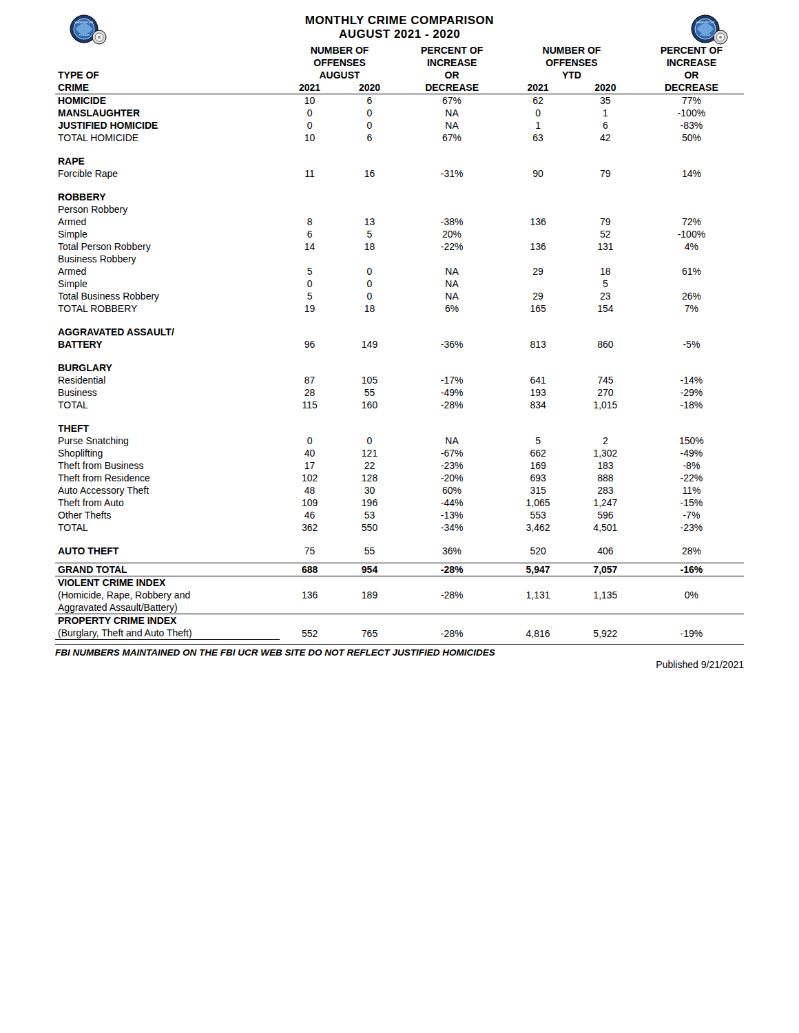SHREVEPORT POLICE
SHREVEPORT POLICE
MONTHLY CRIME COMPARISON
AUGUST 2021 - 2020
| | NUMBER OF | PERCENT OF | NUMBER OF | PERCENT OF |
| | OFFENSES | INCREASE | OFFENSES | INCREASE |
| TYPE OF | AUGUST | OR | YTD | OR |
| CRIME | 2021 | 2020 | DECREASE | 2021 | 2020 | DECREASE |
| HOMICIDE | 10 | 6 | 67% | 62 | 35 | 77% |
| MANSLAUGHTER | 0 | 0 | NA | 0 | 1 | -100% |
| JUSTIFIED HOMICIDE | 0 | 0 | NA | 1 | 6 | -83% |
| TOTAL HOMICIDE | 10 | 6 | 67% | 63 | 42 | 50% |
| RAPE | |
| Forcible Rape | 11 | 16 | -31% | 90 | 79 | 14% |
| ROBBERY | |
| Person Robbery | |
| Armed | 8 | 13 | -38% | 136 | 79 | 72% |
| Simple | 6 | 5 | 20% | | 52 | -100% |
| Total Person Robbery | 14 | 18 | -22% | 136 | 131 | 4% |
| Business Robbery | |
| Armed | 5 | 0 | NA | 29 | 18 | 61% |
| Simple | 0 | 0 | NA | | 5 | |
| Total Business Robbery | 5 | 0 | NA | 29 | 23 | 26% |
| TOTAL ROBBERY | 19 | 18 | 6% | 165 | 154 | 7% |
| AGGRAVATED ASSAULT/ | |
| BATTERY | 96 | 149 | -36% | 813 | 860 | -5% |
| BURGLARY | |
| Residential | 87 | 105 | -17% | 641 | 745 | -14% |
| Business | 28 | 55 | -49% | 193 | 270 | -29% |
| TOTAL | 115 | 160 | -28% | 834 | 1,015 | -18% |
| THEFT | |
| Purse Snatching | 0 | 0 | NA | 5 | 2 | 150% |
| Shoplifting | 40 | 121 | -67% | 662 | 1,302 | -49% |
| Theft from Business | 17 | 22 | -23% | 169 | 183 | -8% |
| Theft from Residence | 102 | 128 | -20% | 693 | 888 | -22% |
| Auto Accessory Theft | 48 | 30 | 60% | 315 | 283 | 11% |
| Theft from Auto | 109 | 196 | -44% | 1,065 | 1,247 | -15% |
| Other Thefts | 46 | 53 | -13% | 553 | 596 | -7% |
| TOTAL | 362 | 550 | -34% | 3,462 | 4,501 | -23% |
| AUTO THEFT | 75 | 55 | 36% | 520 | 406 | 28% |
| GRAND TOTAL | 688 | 954 | -28% | 5,947 | 7,057 | -16% |
| VIOLENT CRIME INDEX | | | | | | |
| (Homicide, Rape, Robbery and | 136 | 189 | -28% | 1,131 | 1,135 | 0% |
| Aggravated Assault/Battery) | | | | | | |
| PROPERTY CRIME INDEX | 552 | 765 | -28% | 4,816 | 5,922 | -19% |
| (Burglary, Theft and Auto Theft) |
FBI NUMBERS MAINTAINED ON THE FBI UCR WEB SITE DO NOT REFLECT JUSTIFIED HOMICIDES
Published 9/21/2021